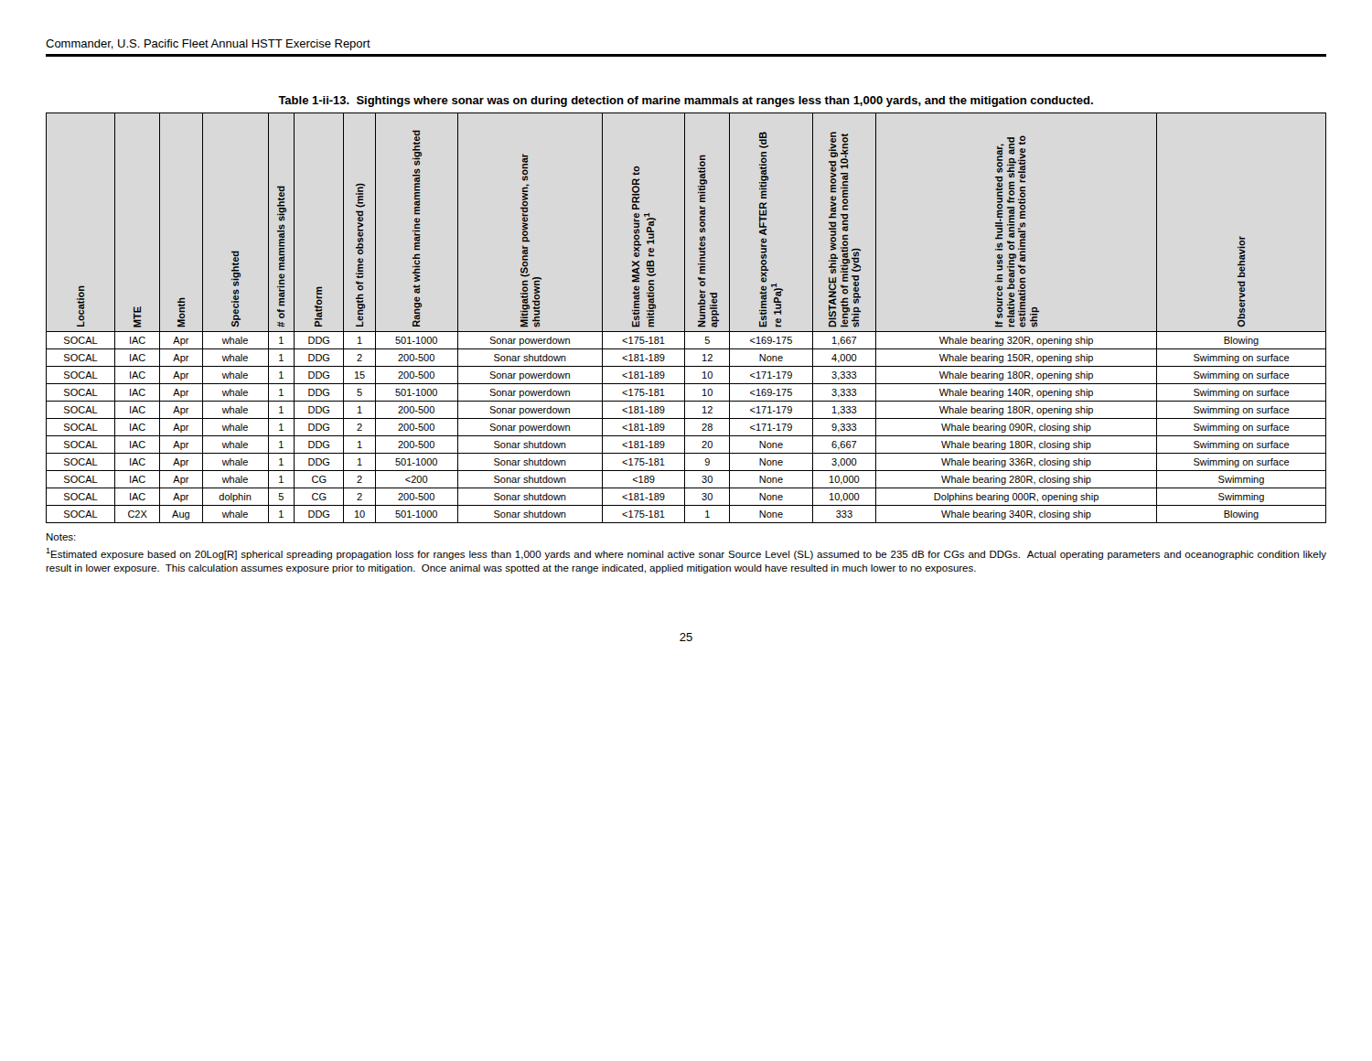Commander, U.S. Pacific Fleet Annual HSTT Exercise Report
Table 1-ii-13. Sightings where sonar was on during detection of marine mammals at ranges less than 1,000 yards, and the mitigation conducted.
| Location | MTE | Month | Species sighted | # of marine mammals sighted | Platform | Length of time observed (min) | Range at which marine mammals sighted | Mitigation (Sonar powerdown, sonar shutdown) | Estimate MAX exposure PRIOR to mitigation (dB re 1uPa) 1 | Number of minutes sonar mitigation applied | Estimate exposure AFTER mitigation (dB re 1uPa) 1 | DISTANCE ship would have moved given length of mitigation and nominal 10-knot ship speed (yds) | If source in use is hull-mounted sonar, relative bearing of animal from ship and estimation of animal’s motion relative to ship | Observed behavior |
| --- | --- | --- | --- | --- | --- | --- | --- | --- | --- | --- | --- | --- | --- | --- |
| SOCAL | IAC | Apr | whale | 1 | DDG | 1 | 501-1000 | Sonar powerdown | <175-181 | 5 | <169-175 | 1,667 | Whale bearing 320R, opening ship | Blowing |
| SOCAL | IAC | Apr | whale | 1 | DDG | 2 | 200-500 | Sonar shutdown | <181-189 | 12 | None | 4,000 | Whale bearing 150R, opening ship | Swimming on surface |
| SOCAL | IAC | Apr | whale | 1 | DDG | 15 | 200-500 | Sonar powerdown | <181-189 | 10 | <171-179 | 3,333 | Whale bearing 180R, opening ship | Swimming on surface |
| SOCAL | IAC | Apr | whale | 1 | DDG | 5 | 501-1000 | Sonar powerdown | <175-181 | 10 | <169-175 | 3,333 | Whale bearing 140R, opening ship | Swimming on surface |
| SOCAL | IAC | Apr | whale | 1 | DDG | 1 | 200-500 | Sonar powerdown | <181-189 | 12 | <171-179 | 1,333 | Whale bearing 180R, opening ship | Swimming on surface |
| SOCAL | IAC | Apr | whale | 1 | DDG | 2 | 200-500 | Sonar powerdown | <181-189 | 28 | <171-179 | 9,333 | Whale bearing 090R, closing ship | Swimming on surface |
| SOCAL | IAC | Apr | whale | 1 | DDG | 1 | 200-500 | Sonar shutdown | <181-189 | 20 | None | 6,667 | Whale bearing 180R, closing ship | Swimming on surface |
| SOCAL | IAC | Apr | whale | 1 | DDG | 1 | 501-1000 | Sonar shutdown | <175-181 | 9 | None | 3,000 | Whale bearing 336R, closing ship | Swimming on surface |
| SOCAL | IAC | Apr | whale | 1 | CG | 2 | <200 | Sonar shutdown | <189 | 30 | None | 10,000 | Whale bearing 280R, closing ship | Swimming |
| SOCAL | IAC | Apr | dolphin | 5 | CG | 2 | 200-500 | Sonar shutdown | <181-189 | 30 | None | 10,000 | Dolphins bearing 000R, opening ship | Swimming |
| SOCAL | C2X | Aug | whale | 1 | DDG | 10 | 501-1000 | Sonar shutdown | <175-181 | 1 | None | 333 | Whale bearing 340R, closing ship | Blowing |
Notes:
1Estimated exposure based on 20Log[R] spherical spreading propagation loss for ranges less than 1,000 yards and where nominal active sonar Source Level (SL) assumed to be 235 dB for CGs and DDGs. Actual operating parameters and oceanographic condition likely result in lower exposure. This calculation assumes exposure prior to mitigation. Once animal was spotted at the range indicated, applied mitigation would have resulted in much lower to no exposures.
25